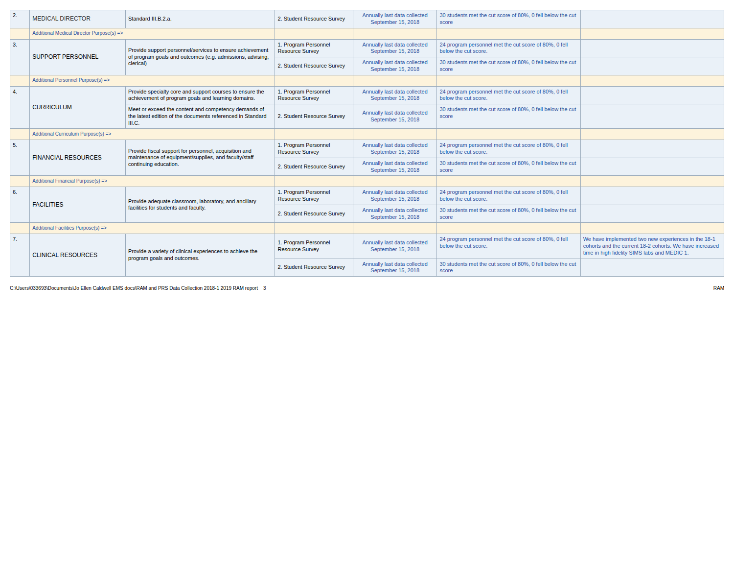| 2. | MEDICAL DIRECTOR | Standard III.B.2.a. | 2. Student Resource Survey | Annually last data collected September 15, 2018 | 30 students met the cut score of 80%, 0 fell below the cut score | |
| | Additional Medical Director Purpose(s) => | | | | |
| 3. | SUPPORT PERSONNEL | Provide support personnel/services to ensure achievement of program goals and outcomes (e.g. admissions, advising, clerical) | 1. Program Personnel Resource Survey | Annually last data collected September 15, 2018 | 24 program personnel met the cut score of 80%, 0 fell below the cut score. | |
| 2. Student Resource Survey | Annually last data collected September 15, 2018 | 30 students met the cut score of 80%, 0 fell below the cut score | |
| | Additional Personnel Purpose(s) => | | | | |
| 4. | CURRICULUM | Provide specialty core and support courses to ensure the achievement of program goals and learning domains. | 1. Program Personnel Resource Survey | Annually last data collected September 15, 2018 | 24 program personnel met the cut score of 80%, 0 fell below the cut score. | |
| Meet or exceed the content and competency demands of the latest edition of the documents referenced in Standard III.C. | 2. Student Resource Survey | Annually last data collected September 15, 2018 | 30 students met the cut score of 80%, 0 fell below the cut score | |
| | Additional Curriculum Purpose(s) => | | | | |
| 5. | FINANCIAL RESOURCES | Provide fiscal support for personnel, acquisition and maintenance of equipment/supplies, and faculty/staff continuing education. | 1. Program Personnel Resource Survey | Annually last data collected September 15, 2018 | 24 program personnel met the cut score of 80%, 0 fell below the cut score. | |
| 2. Student Resource Survey | Annually last data collected September 15, 2018 | 30 students met the cut score of 80%, 0 fell below the cut score | |
| | Additional Financial Purpose(s) => | | | | |
| 6. | FACILITIES | Provide adequate classroom, laboratory, and ancillary facilities for students and faculty. | 1. Program Personnel Resource Survey | Annually last data collected September 15, 2018 | 24 program personnel met the cut score of 80%, 0 fell below the cut score. | |
| 2. Student Resource Survey | Annually last data collected September 15, 2018 | 30 students met the cut score of 80%, 0 fell below the cut score | |
| | Additional Facilities Purpose(s) => | | | | |
| 7. | CLINICAL RESOURCES | Provide a variety of clinical experiences to achieve the program goals and outcomes. | 1. Program Personnel Resource Survey | Annually last data collected September 15, 2018 | 24 program personnel met the cut score of 80%, 0 fell below the cut score. | We have implemented two new experiences in the 18-1 cohorts and the current 18-2 cohorts. We have increased time in high fidelity SIMS labs and MEDIC 1. |
| 2. Student Resource Survey | Annually last data collected September 15, 2018 | 30 students met the cut score of 80%, 0 fell below the cut score | |
C:\Users\033693\Documents\Jo Ellen Caldwell EMS docs\RAM and PRS Data Collection 2018-1 2019 RAM report 3
RAM